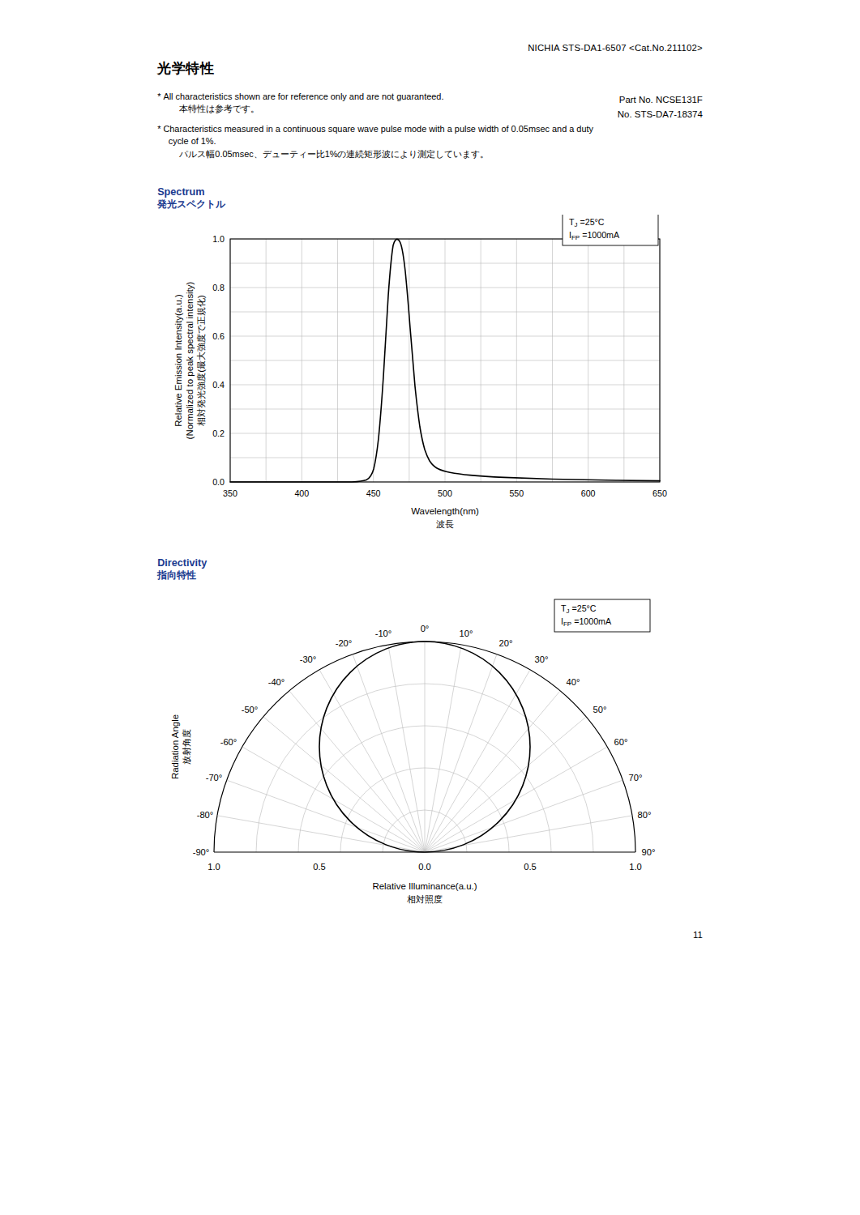NICHIA STS-DA1-6507 <Cat.No.211102>
光学特性
* All characteristics shown are for reference only and are not guaranteed. 本特性は参考です。
* Characteristics measured in a continuous square wave pulse mode with a pulse width of 0.05msec and a duty cycle of 1%. パルス幅0.05msec、デューティー比1%の連続矩形波により測定しています。
Part No. NCSE131F
No. STS-DA7-18374
Spectrum 発光スペクトル
1.0 0.8 0.6 0.4 0.2 0.0 350 400 450 500 550 600 650 Wavelength(nm) 波長 Relative Emission Intensity(a.u.) (Normalized to peak spectral intensity) 相対発光強度(最大強度で正規化) TJ =25°C IFP =1000mA
Directivity 指向特性
0° 10° -10° 20° -20° 30° -30° 40° -40° 50° -50° 60° -60° 70° -70° 80° -80° 90° -90° 1.0 0.5 0.0 0.5 1.0 Relative Illuminance(a.u.) 相対照度 Radiation Angle 放射角度 TJ =25°C IFP =1000mA
11